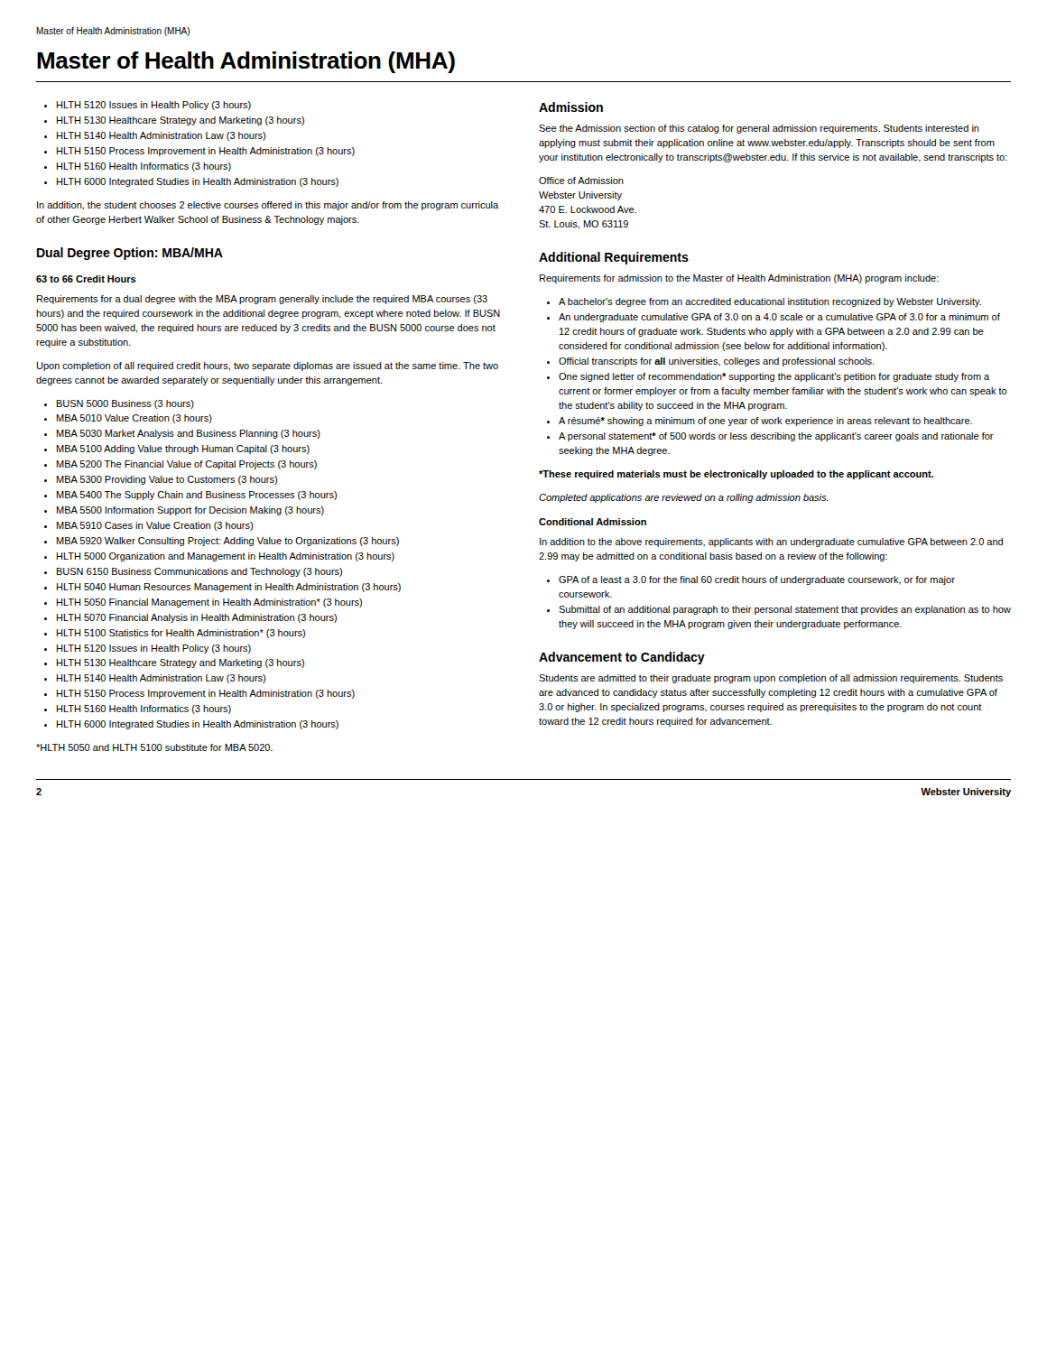Master of Health Administration (MHA)
Master of Health Administration (MHA)
HLTH 5120 Issues in Health Policy (3 hours)
HLTH 5130 Healthcare Strategy and Marketing (3 hours)
HLTH 5140 Health Administration Law (3 hours)
HLTH 5150 Process Improvement in Health Administration (3 hours)
HLTH 5160 Health Informatics (3 hours)
HLTH 6000 Integrated Studies in Health Administration (3 hours)
In addition, the student chooses 2 elective courses offered in this major and/or from the program curricula of other George Herbert Walker School of Business & Technology majors.
Dual Degree Option: MBA/MHA
63 to 66 Credit Hours
Requirements for a dual degree with the MBA program generally include the required MBA courses (33 hours) and the required coursework in the additional degree program, except where noted below. If BUSN 5000 has been waived, the required hours are reduced by 3 credits and the BUSN 5000 course does not require a substitution.
Upon completion of all required credit hours, two separate diplomas are issued at the same time. The two degrees cannot be awarded separately or sequentially under this arrangement.
BUSN 5000 Business (3 hours)
MBA 5010 Value Creation (3 hours)
MBA 5030 Market Analysis and Business Planning (3 hours)
MBA 5100 Adding Value through Human Capital (3 hours)
MBA 5200 The Financial Value of Capital Projects (3 hours)
MBA 5300 Providing Value to Customers (3 hours)
MBA 5400 The Supply Chain and Business Processes (3 hours)
MBA 5500 Information Support for Decision Making (3 hours)
MBA 5910 Cases in Value Creation (3 hours)
MBA 5920 Walker Consulting Project: Adding Value to Organizations (3 hours)
HLTH 5000 Organization and Management in Health Administration (3 hours)
BUSN 6150 Business Communications and Technology (3 hours)
HLTH 5040 Human Resources Management in Health Administration (3 hours)
HLTH 5050 Financial Management in Health Administration* (3 hours)
HLTH 5070 Financial Analysis in Health Administration (3 hours)
HLTH 5100 Statistics for Health Administration* (3 hours)
HLTH 5120 Issues in Health Policy (3 hours)
HLTH 5130 Healthcare Strategy and Marketing (3 hours)
HLTH 5140 Health Administration Law (3 hours)
HLTH 5150 Process Improvement in Health Administration (3 hours)
HLTH 5160 Health Informatics (3 hours)
HLTH 6000 Integrated Studies in Health Administration (3 hours)
*HLTH 5050 and HLTH 5100 substitute for MBA 5020.
Admission
See the Admission section of this catalog for general admission requirements. Students interested in applying must submit their application online at www.webster.edu/apply. Transcripts should be sent from your institution electronically to transcripts@webster.edu. If this service is not available, send transcripts to:
Office of Admission
Webster University
470 E. Lockwood Ave.
St. Louis, MO 63119
Additional Requirements
Requirements for admission to the Master of Health Administration (MHA) program include:
A bachelor's degree from an accredited educational institution recognized by Webster University.
An undergraduate cumulative GPA of 3.0 on a 4.0 scale or a cumulative GPA of 3.0 for a minimum of 12 credit hours of graduate work. Students who apply with a GPA between a 2.0 and 2.99 can be considered for conditional admission (see below for additional information).
Official transcripts for all universities, colleges and professional schools.
One signed letter of recommendation* supporting the applicant's petition for graduate study from a current or former employer or from a faculty member familiar with the student's work who can speak to the student's ability to succeed in the MHA program.
A résumé* showing a minimum of one year of work experience in areas relevant to healthcare.
A personal statement* of 500 words or less describing the applicant's career goals and rationale for seeking the MHA degree.
*These required materials must be electronically uploaded to the applicant account.
Completed applications are reviewed on a rolling admission basis.
Conditional Admission
In addition to the above requirements, applicants with an undergraduate cumulative GPA between 2.0 and 2.99 may be admitted on a conditional basis based on a review of the following:
GPA of a least a 3.0 for the final 60 credit hours of undergraduate coursework, or for major coursework.
Submittal of an additional paragraph to their personal statement that provides an explanation as to how they will succeed in the MHA program given their undergraduate performance.
Advancement to Candidacy
Students are admitted to their graduate program upon completion of all admission requirements. Students are advanced to candidacy status after successfully completing 12 credit hours with a cumulative GPA of 3.0 or higher. In specialized programs, courses required as prerequisites to the program do not count toward the 12 credit hours required for advancement.
2 Webster University